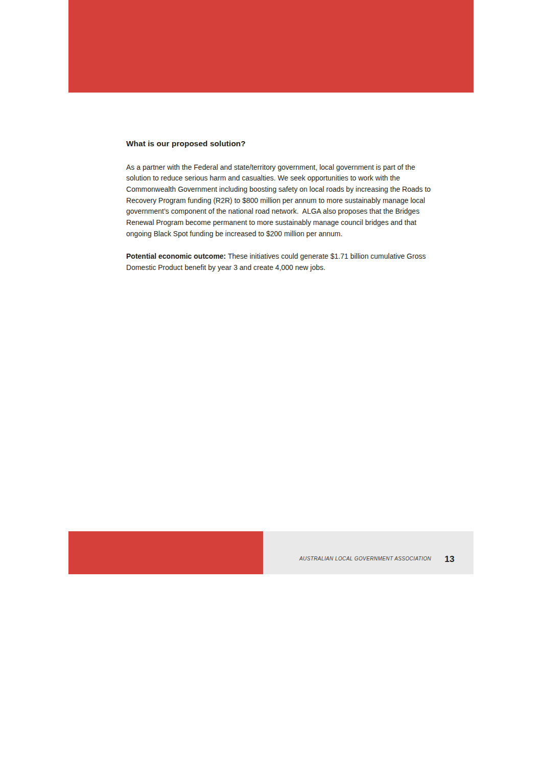What is our proposed solution?
As a partner with the Federal and state/territory government, local government is part of the solution to reduce serious harm and casualties. We seek opportunities to work with the Commonwealth Government including boosting safety on local roads by increasing the Roads to Recovery Program funding (R2R) to $800 million per annum to more sustainably manage local government’s component of the national road network. ALGA also proposes that the Bridges Renewal Program become permanent to more sustainably manage council bridges and that ongoing Black Spot funding be increased to $200 million per annum.
Potential economic outcome: These initiatives could generate $1.71 billion cumulative Gross Domestic Product benefit by year 3 and create 4,000 new jobs.
Australian Local Government Association
13